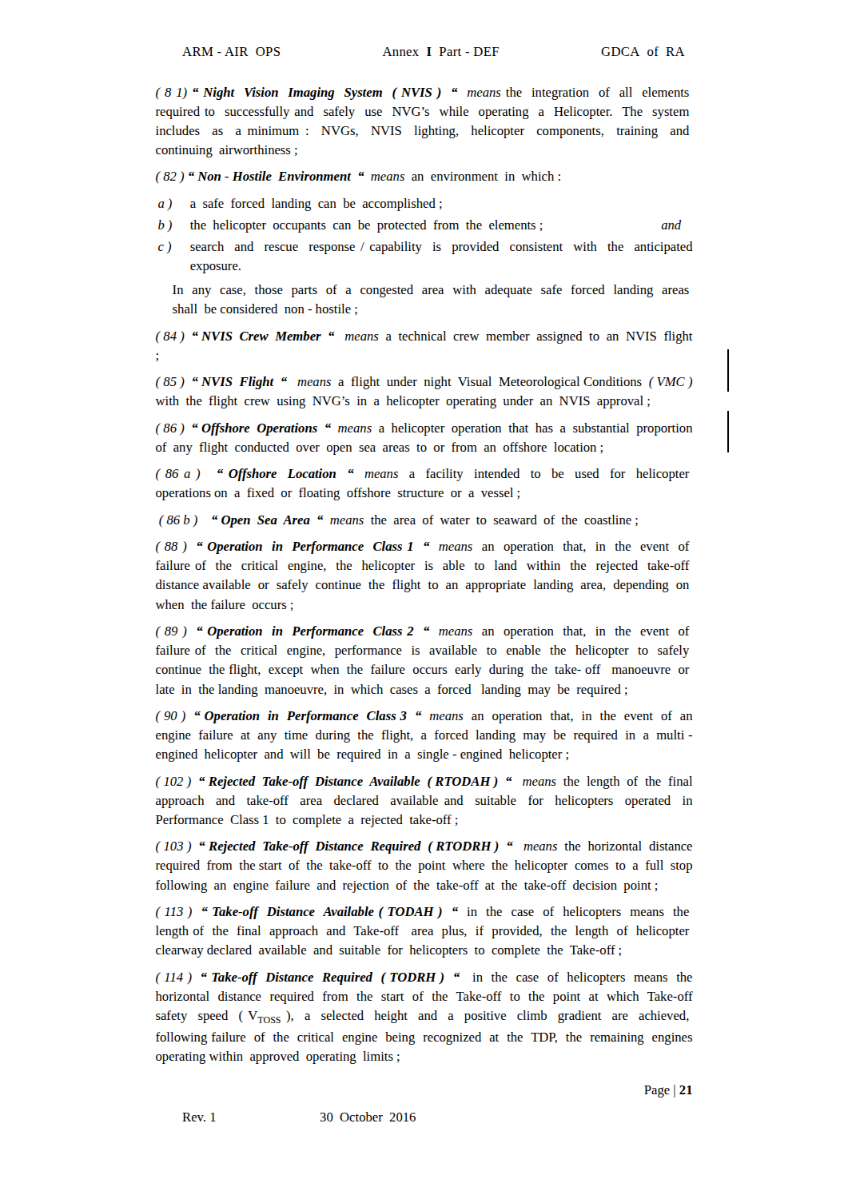ARM - AIR OPS Annex I Part - DEF GDCA of RA
( 8 1) “ Night Vision Imaging System ( NVIS ) “ means the integration of all elements required to successfully and safely use NVG’s while operating a Helicopter. The system includes as a minimum : NVGs, NVIS lighting, helicopter components, training and continuing airworthiness ;
( 82 ) “ Non - Hostile Environment “ means an environment in which :
a ) a safe forced landing can be accomplished ;
b ) the helicopter occupants can be protected from the elements ;and
c ) search and rescue response / capability is provided consistent with the anticipated exposure.
In any case, those parts of a congested area with adequate safe forced landing areas shall be considered non - hostile ;
( 84 ) “ NVIS Crew Member “ means a technical crew member assigned to an NVIS flight ;
( 85 ) “ NVIS Flight “ means a flight under night Visual Meteorological Conditions ( VMC ) with the flight crew using NVG’s in a helicopter operating under an NVIS approval ;
( 86 ) “ Offshore Operations “ means a helicopter operation that has a substantial proportion of any flight conducted over open sea areas to or from an offshore location ;
( 86 a ) “ Offshore Location “ means a facility intended to be used for helicopter operations on a fixed or floating offshore structure or a vessel ;
( 86 b ) “ Open Sea Area “ means the area of water to seaward of the coastline ;
( 88 ) “ Operation in Performance Class 1 “ means an operation that, in the event of failure of the critical engine, the helicopter is able to land within the rejected take-off distance available or safely continue the flight to an appropriate landing area, depending on when the failure occurs ;
( 89 ) “ Operation in Performance Class 2 “ means an operation that, in the event of failure of the critical engine, performance is available to enable the helicopter to safely continue the flight, except when the failure occurs early during the take- off manoeuvre or late in the landing manoeuvre, in which cases a forced landing may be required ;
( 90 ) “ Operation in Performance Class 3 “ means an operation that, in the event of an engine failure at any time during the flight, a forced landing may be required in a multi - engined helicopter and will be required in a single - engined helicopter ;
( 102 ) “ Rejected Take-off Distance Available ( RTODAH ) “ means the length of the final approach and take-off area declared available and suitable for helicopters operated in Performance Class 1 to complete a rejected take-off ;
( 103 ) “ Rejected Take-off Distance Required ( RTODRH ) “ means the horizontal distance required from the start of the take-off to the point where the helicopter comes to a full stop following an engine failure and rejection of the take-off at the take-off decision point ;
( 113 ) “ Take-off Distance Available ( TODAH ) “ in the case of helicopters means the length of the final approach and Take-off area plus, if provided, the length of helicopter clearway declared available and suitable for helicopters to complete the Take-off ;
( 114 ) “ Take-off Distance Required ( TODRH ) “ in the case of helicopters means the horizontal distance required from the start of the Take-off to the point at which Take-off safety speed ( VTOSS ), a selected height and a positive climb gradient are achieved, following failure of the critical engine being recognized at the TDP, the remaining engines operating within approved operating limits ;
Page | 21
Rev. 1 30 October 2016